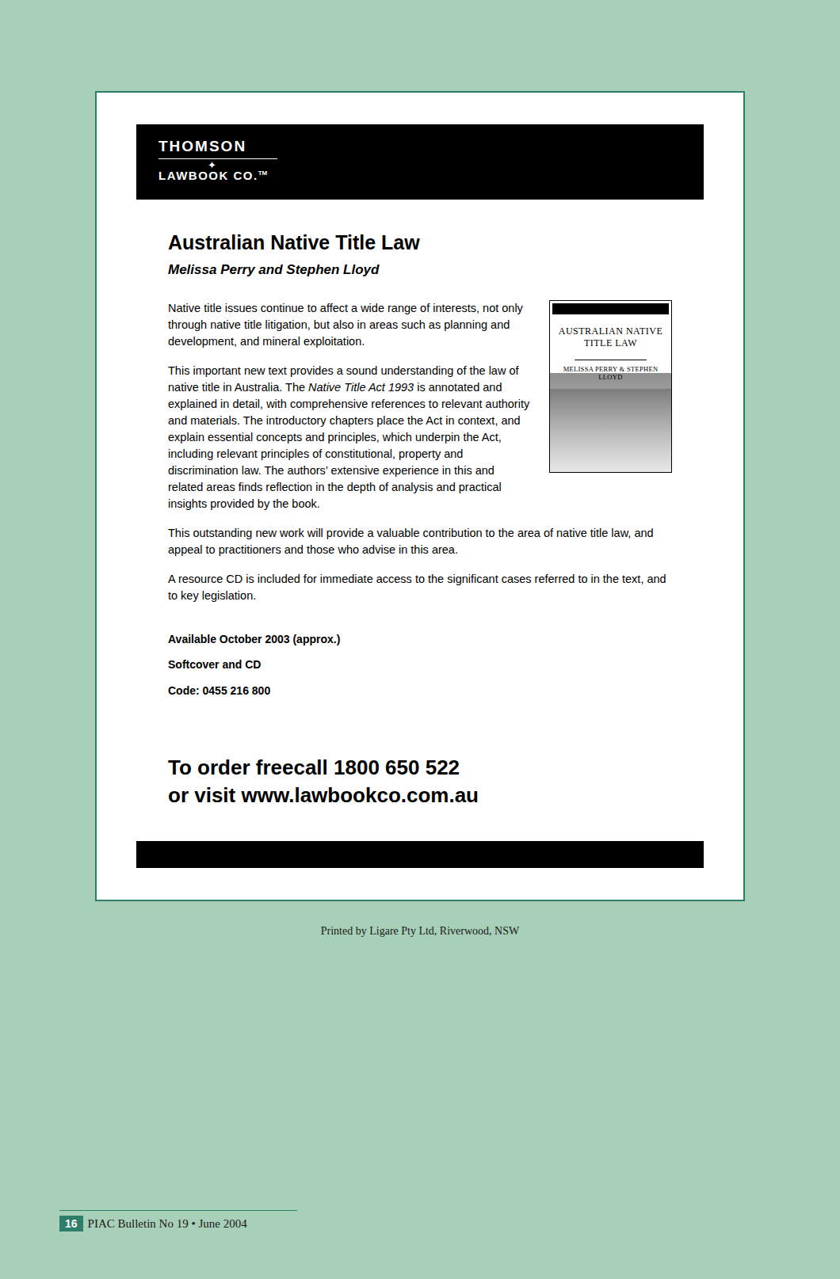THOMSON
✦
LAWBOOK CO.TM
Australian Native Title Law
Melissa Perry and Stephen Lloyd
AUSTRALIAN NATIVE
TITLE LAW
MELISSA PERRY & STEPHEN LLOYD
Native title issues continue to affect a wide range of interests, not only through native title litigation, but also in areas such as planning and development, and mineral exploitation.
This important new text provides a sound understanding of the law of native title in Australia. The Native Title Act 1993 is annotated and explained in detail, with comprehensive references to relevant authority and materials. The introductory chapters place the Act in context, and explain essential concepts and principles, which underpin the Act, including relevant principles of constitutional, property and discrimination law. The authors’ extensive experience in this and related areas finds reflection in the depth of analysis and practical insights provided by the book.
This outstanding new work will provide a valuable contribution to the area of native title law, and appeal to practitioners and those who advise in this area.
A resource CD is included for immediate access to the significant cases referred to in the text, and to key legislation.
Available October 2003 (approx.)
Softcover and CD
Code: 0455 216 800
To order freecall 1800 650 522
or visit www.lawbookco.com.au
Printed by Ligare Pty Ltd, Riverwood, NSW
16 PIAC Bulletin No 19 • June 2004